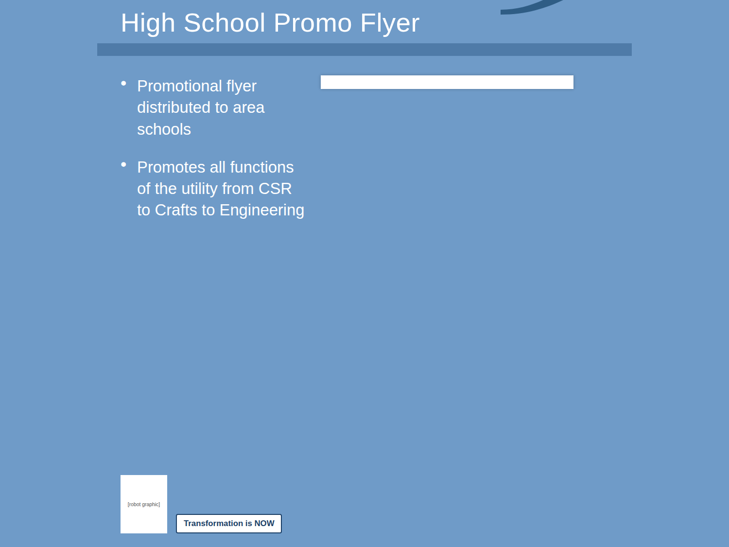High School Promo Flyer
Promotional flyer distributed to area schools
Promotes all functions of the utility from CSR to Crafts to Engineering
[robot graphic]
Transformation is NOW